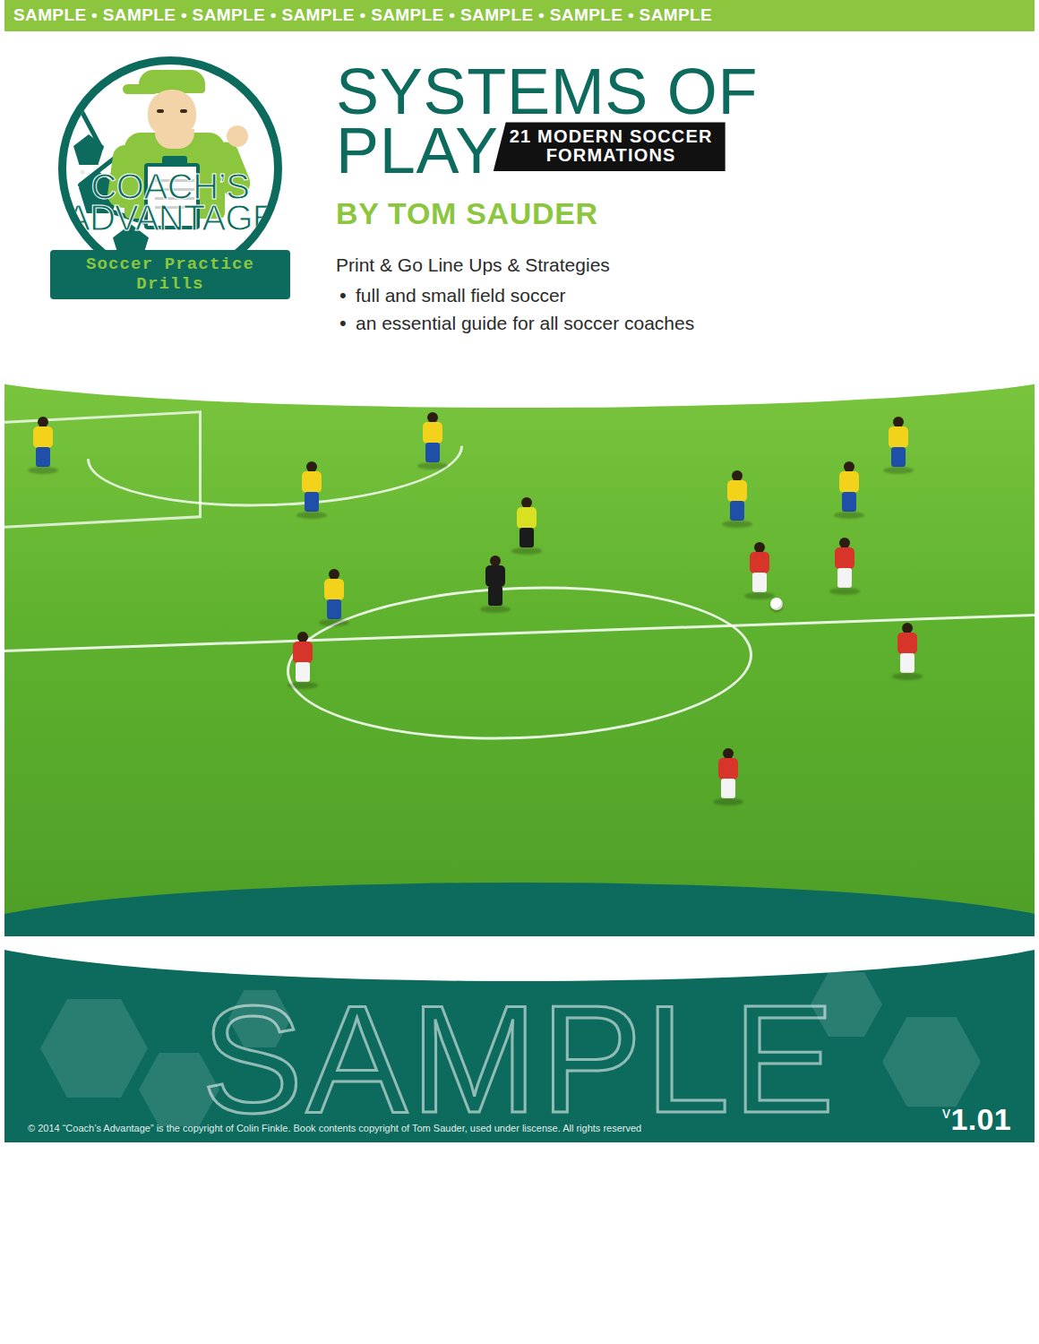SAMPLE • SAMPLE • SAMPLE • SAMPLE • SAMPLE • SAMPLE • SAMPLE • SAMPLE
Coach’s Advantage®
Soccer Practice Drills
Systems of Play 21 Modern Soccer Formations
by Tom Sauder
Print & Go Line Ups & Strategies
full and small field soccer
an essential guide for all soccer coaches
SAMPLE
© 2014 “Coach’s Advantage” is the copyright of Colin Finkle. Book contents copyright of Tom Sauder, used under liscense. All rights reserved
v1.01